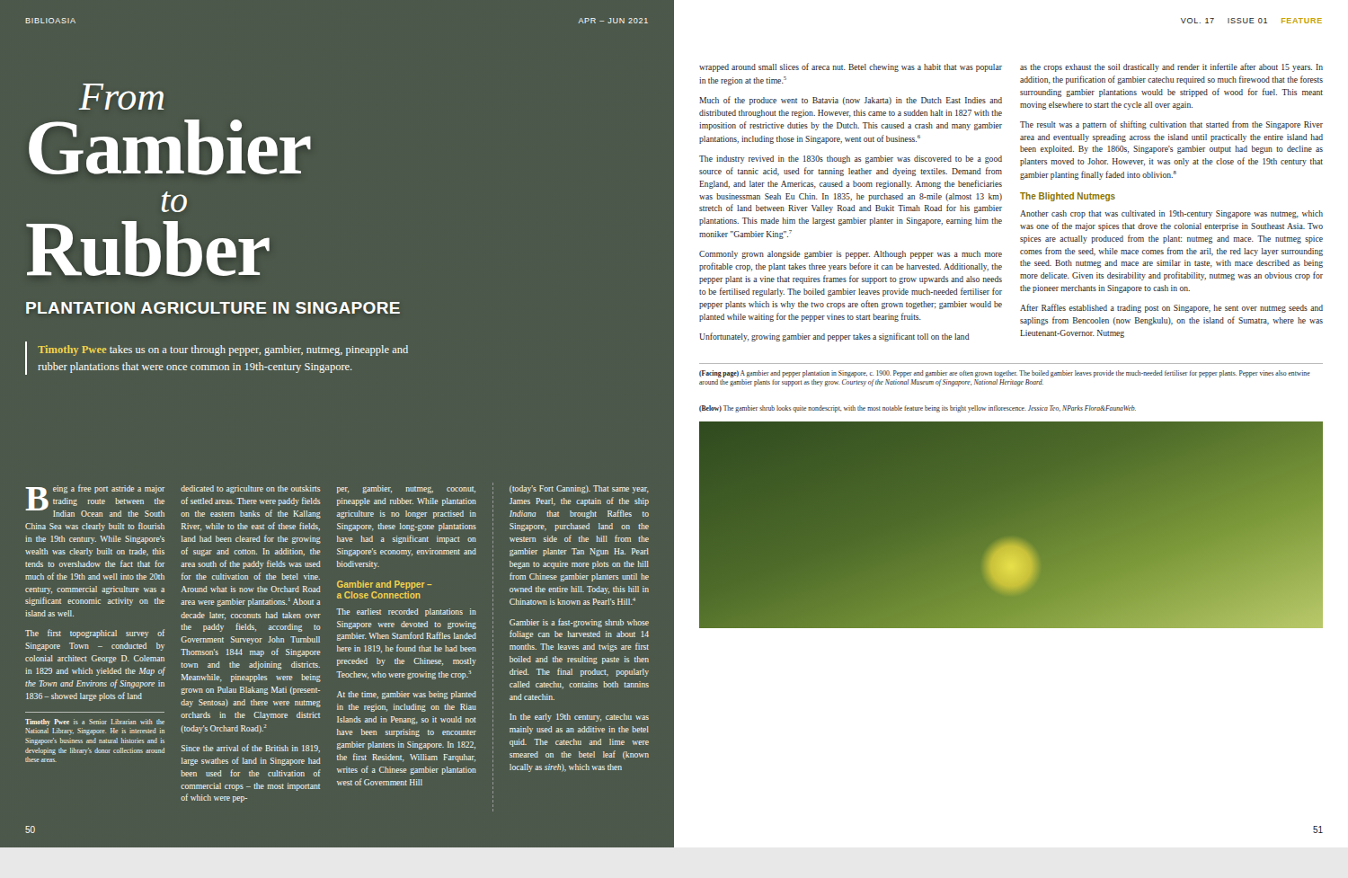BIBLIOASIA APR – JUN 2021
From
Gambier
to
Rubber
Plantation Agriculture in Singapore
Timothy Pwee takes us on a tour through pepper, gambier, nutmeg, pineapple and rubber plantations that were once common in 19th-century Singapore.
Being a free port astride a major trading route between the Indian Ocean and the South China Sea was clearly built to flourish in the 19th century. While Singapore's wealth was clearly built on trade, this tends to overshadow the fact that for much of the 19th and well into the 20th century, commercial agriculture was a significant economic activity on the island as well.
The first topographical survey of Singapore Town – conducted by colonial architect George D. Coleman in 1829 and which yielded the Map of the Town and Environs of Singapore in 1836 – showed large plots of land
Timothy Pwee is a Senior Librarian with the National Library, Singapore. He is interested in Singapore's business and natural histories and is developing the library's donor collections around these areas.
dedicated to agriculture on the outskirts of settled areas. There were paddy fields on the eastern banks of the Kallang River, while to the east of these fields, land had been cleared for the growing of sugar and cotton. In addition, the area south of the paddy fields was used for the cultivation of the betel vine. Around what is now the Orchard Road area were gambier plantations.1 About a decade later, coconuts had taken over the paddy fields, according to Government Surveyor John Turnbull Thomson's 1844 map of Singapore town and the adjoining districts. Meanwhile, pineapples were being grown on Pulau Blakang Mati (present-day Sentosa) and there were nutmeg orchards in the Claymore district (today's Orchard Road).2
Since the arrival of the British in 1819, large swathes of land in Singapore had been used for the cultivation of commercial crops – the most important of which were pep-
per, gambier, nutmeg, coconut, pineapple and rubber. While plantation agriculture is no longer practised in Singapore, these long-gone plantations have had a significant impact on Singapore's economy, environment and biodiversity.
Gambier and Pepper –
a Close Connection
The earliest recorded plantations in Singapore were devoted to growing gambier. When Stamford Raffles landed here in 1819, he found that he had been preceded by the Chinese, mostly Teochew, who were growing the crop.3
At the time, gambier was being planted in the region, including on the Riau Islands and in Penang, so it would not have been surprising to encounter gambier planters in Singapore. In 1822, the first Resident, William Farquhar, writes of a Chinese gambier plantation west of Government Hill
(today's Fort Canning). That same year, James Pearl, the captain of the ship Indiana that brought Raffles to Singapore, purchased land on the western side of the hill from the gambier planter Tan Ngun Ha. Pearl began to acquire more plots on the hill from Chinese gambier planters until he owned the entire hill. Today, this hill in Chinatown is known as Pearl's Hill.4
Gambier is a fast-growing shrub whose foliage can be harvested in about 14 months. The leaves and twigs are first boiled and the resulting paste is then dried. The final product, popularly called catechu, contains both tannins and catechin.
In the early 19th century, catechu was mainly used as an additive in the betel quid. The catechu and lime were smeared on the betel leaf (known locally as sireh), which was then
50
VOL. 17 ISSUE 01 FEATURE
wrapped around small slices of areca nut. Betel chewing was a habit that was popular in the region at the time.5
Much of the produce went to Batavia (now Jakarta) in the Dutch East Indies and distributed throughout the region. However, this came to a sudden halt in 1827 with the imposition of restrictive duties by the Dutch. This caused a crash and many gambier plantations, including those in Singapore, went out of business.6
The industry revived in the 1830s though as gambier was discovered to be a good source of tannic acid, used for tanning leather and dyeing textiles. Demand from England, and later the Americas, caused a boom regionally. Among the beneficiaries was businessman Seah Eu Chin. In 1835, he purchased an 8-mile (almost 13 km) stretch of land between River Valley Road and Bukit Timah Road for his gambier plantations. This made him the largest gambier planter in Singapore, earning him the moniker "Gambier King".7
Commonly grown alongside gambier is pepper. Although pepper was a much more profitable crop, the plant takes three years before it can be harvested. Additionally, the pepper plant is a vine that requires frames for support to grow upwards and also needs to be fertilised regularly. The boiled gambier leaves provide much-needed fertiliser for pepper plants which is why the two crops are often grown together; gambier would be planted while waiting for the pepper vines to start bearing fruits.
Unfortunately, growing gambier and pepper takes a significant toll on the land
as the crops exhaust the soil drastically and render it infertile after about 15 years. In addition, the purification of gambier catechu required so much firewood that the forests surrounding gambier plantations would be stripped of wood for fuel. This meant moving elsewhere to start the cycle all over again.
The result was a pattern of shifting cultivation that started from the Singapore River area and eventually spreading across the island until practically the entire island had been exploited. By the 1860s, Singapore's gambier output had begun to decline as planters moved to Johor. However, it was only at the close of the 19th century that gambier planting finally faded into oblivion.8
The Blighted Nutmegs
Another cash crop that was cultivated in 19th-century Singapore was nutmeg, which was one of the major spices that drove the colonial enterprise in Southeast Asia. Two spices are actually produced from the plant: nutmeg and mace. The nutmeg spice comes from the seed, while mace comes from the aril, the red lacy layer surrounding the seed. Both nutmeg and mace are similar in taste, with mace described as being more delicate. Given its desirability and profitability, nutmeg was an obvious crop for the pioneer merchants in Singapore to cash in on.
After Raffles established a trading post on Singapore, he sent over nutmeg seeds and saplings from Bencoolen (now Bengkulu), on the island of Sumatra, where he was Lieutenant-Governor. Nutmeg
(Facing page) A gambier and pepper plantation in Singapore, c. 1900. Pepper and gambier are often grown together. The boiled gambier leaves provide the much-needed fertiliser for pepper plants. Pepper vines also entwine around the gambier plants for support as they grow. Courtesy of the National Museum of Singapore, National Heritage Board.
(Below) The gambier shrub looks quite nondescript, with the most notable feature being its bright yellow inflorescence. Jessica Teo, NParks Flora&FaunaWeb.
51